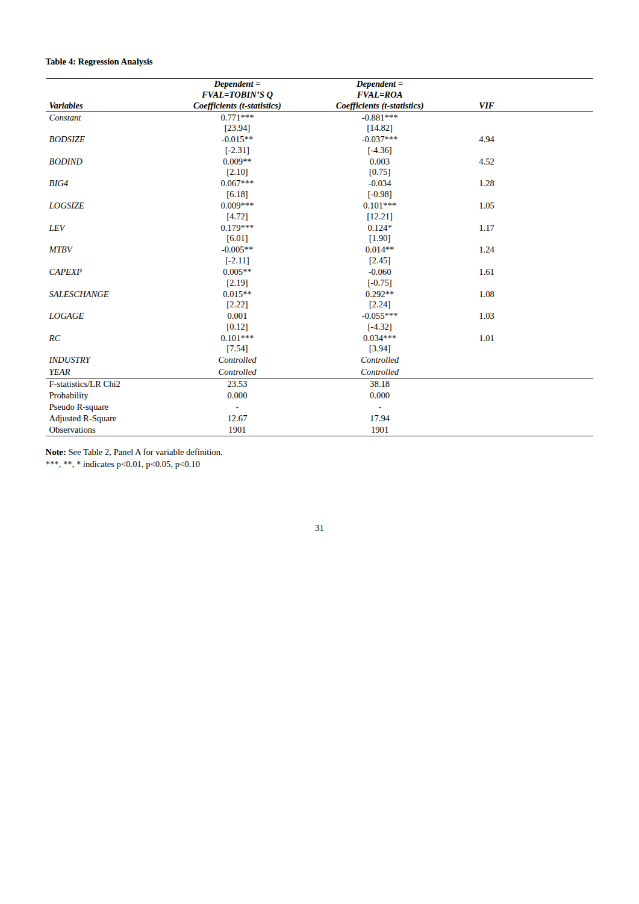Table 4: Regression Analysis
| Variables | Dependent = FVAL=TOBIN’S Q Coefficients (t-statistics) | Dependent = FVAL=ROA Coefficients (t-statistics) | VIF | |
| --- | --- | --- | --- | --- |
| Constant | 0.771*** [23.94] | -0.881*** [14.82] | | |
| BODSIZE | -0.015** [-2.31] | -0.037*** [-4.36] | 4.94 | |
| BODIND | 0.009** [2.10] | 0.003 [0.75] | 4.52 | |
| BIG4 | 0.067*** [6.18] | -0.034 [-0.98] | 1.28 | |
| LOGSIZE | 0.009*** [4.72] | 0.101*** [12.21] | 1.05 | |
| LEV | 0.179*** [6.01] | 0.124* [1.90] | 1.17 | |
| MTBV | -0.005** [-2.11] | 0.014** [2.45] | 1.24 | |
| CAPEXP | 0.005** [2.19] | -0.060 [-0.75] | 1.61 | |
| SALESCHANGE | 0.015** [2.22] | 0.292** [2.24] | 1.08 | |
| LOGAGE | 0.001 [0.12] | -0.055*** [-4.32] | 1.03 | |
| RC | 0.101*** [7.54] | 0.034*** [3.94] | 1.01 | |
| INDUSTRY | Controlled | Controlled | | |
| YEAR | Controlled | Controlled | | |
| F-statistics/LR Chi2 | 23.53 | 38.18 | | |
| Probability | 0.000 | 0.000 | | |
| Pseudo R-square | - | - | | |
| Adjusted R-Square | 12.67 | 17.94 | | |
| Observations | 1901 | 1901 | | |
Note: See Table 2, Panel A for variable definition.
***, **, * indicates p<0.01, p<0.05, p<0.10
31